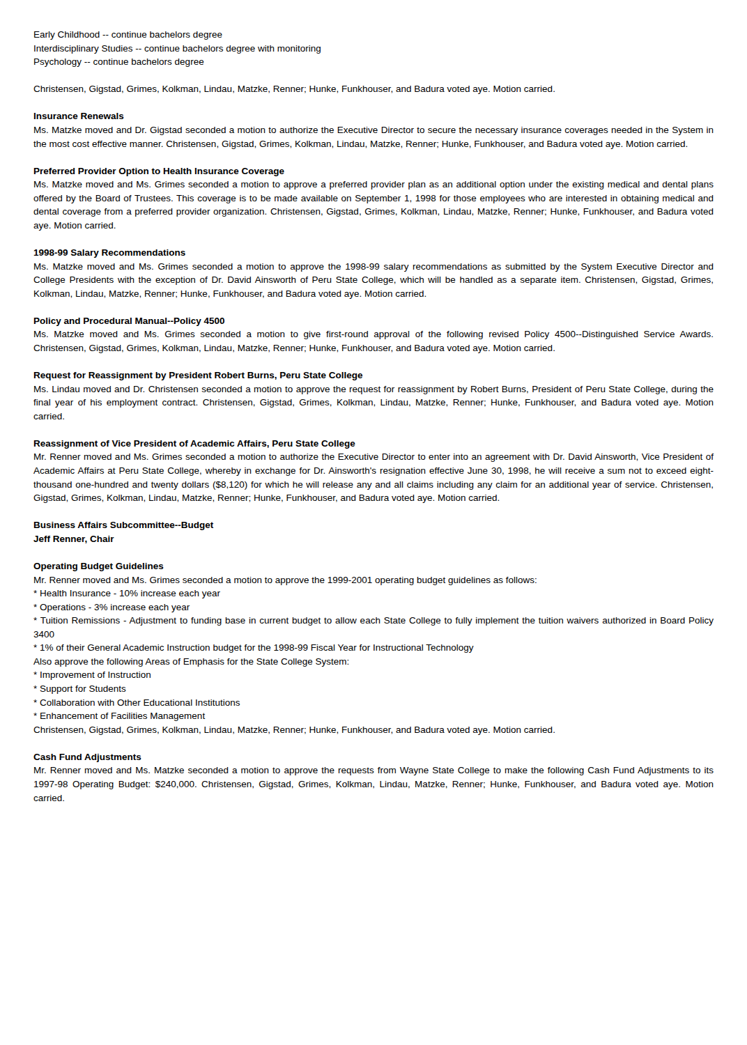Early Childhood -- continue bachelors degree
Interdisciplinary Studies -- continue bachelors degree with monitoring
Psychology -- continue bachelors degree
Christensen, Gigstad, Grimes, Kolkman, Lindau, Matzke, Renner; Hunke, Funkhouser, and Badura voted aye. Motion carried.
Insurance Renewals
Ms. Matzke moved and Dr. Gigstad seconded a motion to authorize the Executive Director to secure the necessary insurance coverages needed in the System in the most cost effective manner. Christensen, Gigstad, Grimes, Kolkman, Lindau, Matzke, Renner; Hunke, Funkhouser, and Badura voted aye. Motion carried.
Preferred Provider Option to Health Insurance Coverage
Ms. Matzke moved and Ms. Grimes seconded a motion to approve a preferred provider plan as an additional option under the existing medical and dental plans offered by the Board of Trustees. This coverage is to be made available on September 1, 1998 for those employees who are interested in obtaining medical and dental coverage from a preferred provider organization. Christensen, Gigstad, Grimes, Kolkman, Lindau, Matzke, Renner; Hunke, Funkhouser, and Badura voted aye. Motion carried.
1998-99 Salary Recommendations
Ms. Matzke moved and Ms. Grimes seconded a motion to approve the 1998-99 salary recommendations as submitted by the System Executive Director and College Presidents with the exception of Dr. David Ainsworth of Peru State College, which will be handled as a separate item. Christensen, Gigstad, Grimes, Kolkman, Lindau, Matzke, Renner; Hunke, Funkhouser, and Badura voted aye. Motion carried.
Policy and Procedural Manual--Policy 4500
Ms. Matzke moved and Ms. Grimes seconded a motion to give first-round approval of the following revised Policy 4500--Distinguished Service Awards. Christensen, Gigstad, Grimes, Kolkman, Lindau, Matzke, Renner; Hunke, Funkhouser, and Badura voted aye. Motion carried.
Request for Reassignment by President Robert Burns, Peru State College
Ms. Lindau moved and Dr. Christensen seconded a motion to approve the request for reassignment by Robert Burns, President of Peru State College, during the final year of his employment contract. Christensen, Gigstad, Grimes, Kolkman, Lindau, Matzke, Renner; Hunke, Funkhouser, and Badura voted aye. Motion carried.
Reassignment of Vice President of Academic Affairs, Peru State College
Mr. Renner moved and Ms. Grimes seconded a motion to authorize the Executive Director to enter into an agreement with Dr. David Ainsworth, Vice President of Academic Affairs at Peru State College, whereby in exchange for Dr. Ainsworth's resignation effective June 30, 1998, he will receive a sum not to exceed eight-thousand one-hundred and twenty dollars ($8,120) for which he will release any and all claims including any claim for an additional year of service. Christensen, Gigstad, Grimes, Kolkman, Lindau, Matzke, Renner; Hunke, Funkhouser, and Badura voted aye. Motion carried.
Business Affairs Subcommittee--Budget
Jeff Renner, Chair
Operating Budget Guidelines
Mr. Renner moved and Ms. Grimes seconded a motion to approve the 1999-2001 operating budget guidelines as follows:
* Health Insurance - 10% increase each year
* Operations - 3% increase each year
* Tuition Remissions - Adjustment to funding base in current budget to allow each State College to fully implement the tuition waivers authorized in Board Policy 3400
* 1% of their General Academic Instruction budget for the 1998-99 Fiscal Year for Instructional Technology
Also approve the following Areas of Emphasis for the State College System:
* Improvement of Instruction
* Support for Students
* Collaboration with Other Educational Institutions
* Enhancement of Facilities Management
Christensen, Gigstad, Grimes, Kolkman, Lindau, Matzke, Renner; Hunke, Funkhouser, and Badura voted aye. Motion carried.
Cash Fund Adjustments
Mr. Renner moved and Ms. Matzke seconded a motion to approve the requests from Wayne State College to make the following Cash Fund Adjustments to its 1997-98 Operating Budget: $240,000. Christensen, Gigstad, Grimes, Kolkman, Lindau, Matzke, Renner; Hunke, Funkhouser, and Badura voted aye. Motion carried.